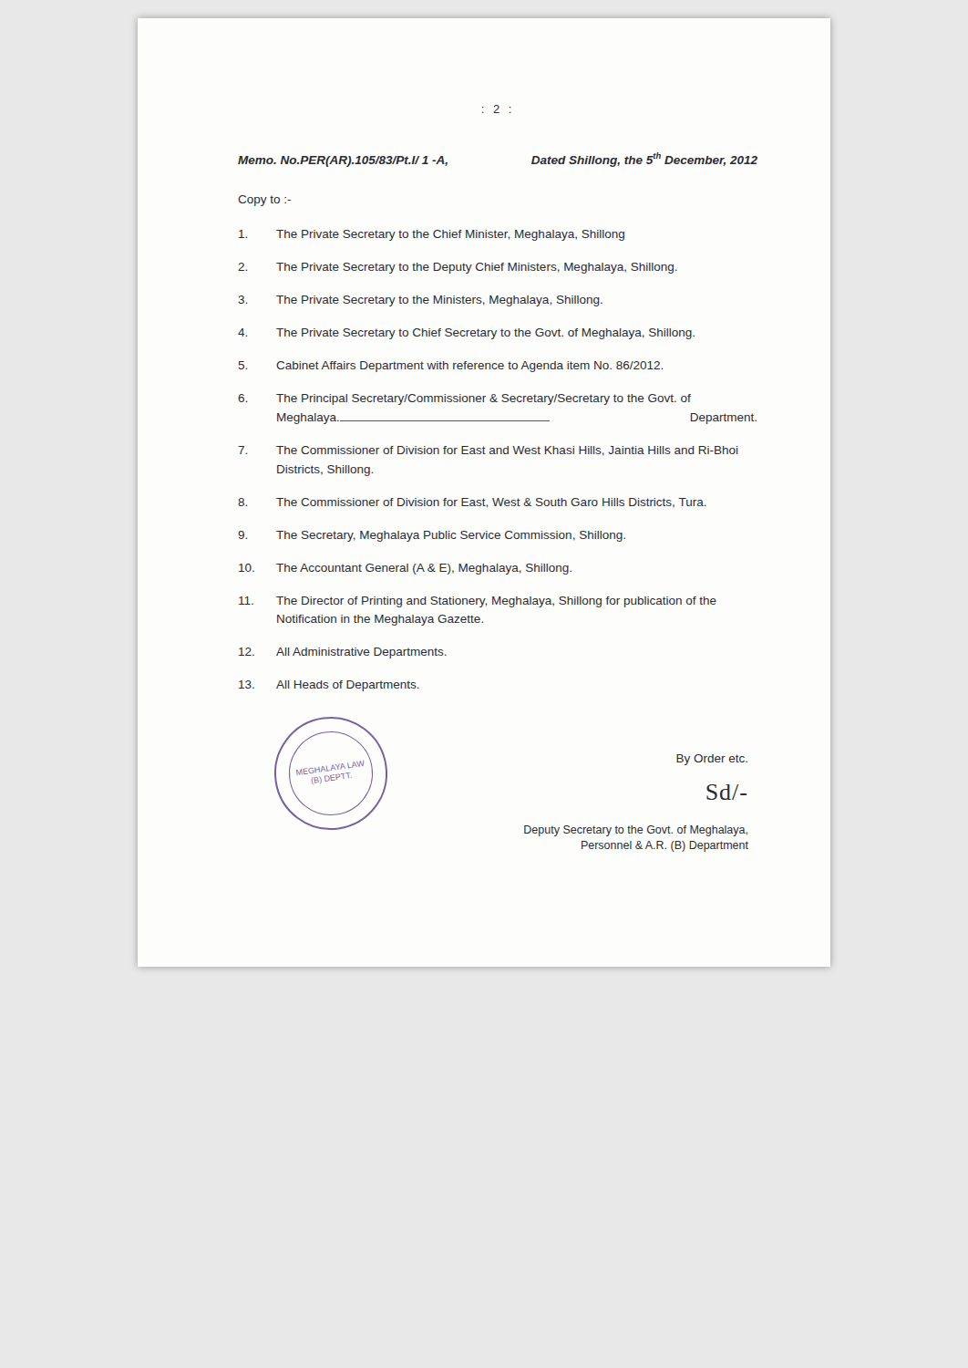: 2 :
Memo. No.PER(AR).105/83/Pt.I/ 1 -A, Dated Shillong, the 5th December, 2012
Copy to :-
1. The Private Secretary to the Chief Minister, Meghalaya, Shillong
2. The Private Secretary to the Deputy Chief Ministers, Meghalaya, Shillong.
3. The Private Secretary to the Ministers, Meghalaya, Shillong.
4. The Private Secretary to Chief Secretary to the Govt. of Meghalaya, Shillong.
5. Cabinet Affairs Department with reference to Agenda item No. 86/2012.
6. The Principal Secretary/Commissioner & Secretary/Secretary to the Govt. of Meghalaya. Department.
7. The Commissioner of Division for East and West Khasi Hills, Jaintia Hills and Ri-Bhoi Districts, Shillong.
8. The Commissioner of Division for East, West & South Garo Hills Districts, Tura.
9. The Secretary, Meghalaya Public Service Commission, Shillong.
10. The Accountant General (A & E), Meghalaya, Shillong.
11. The Director of Printing and Stationery, Meghalaya, Shillong for publication of the Notification in the Meghalaya Gazette.
12. All Administrative Departments.
13. All Heads of Departments.
By Order etc.
Sd/-
Deputy Secretary to the Govt. of Meghalaya,
Personnel & A.R. (B) Department
MEGHALAYA LAW (B) DEPTT.